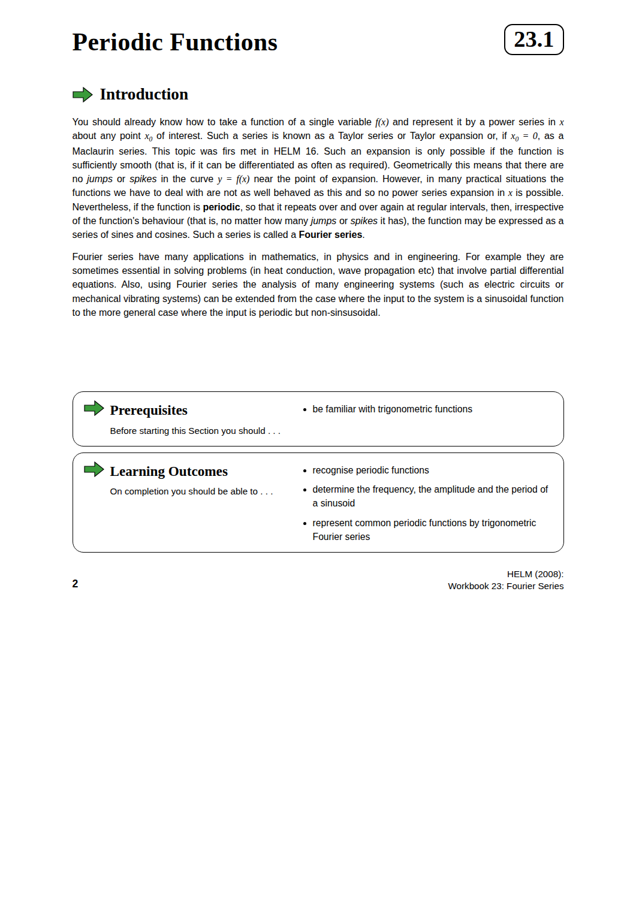Periodic Functions
23.1
Introduction
You should already know how to take a function of a single variable f(x) and represent it by a power series in x about any point x0 of interest. Such a series is known as a Taylor series or Taylor expansion or, if x0 = 0, as a Maclaurin series. This topic was firs met in HELM 16. Such an expansion is only possible if the function is sufficiently smooth (that is, if it can be differentiated as often as required). Geometrically this means that there are no jumps or spikes in the curve y = f(x) near the point of expansion. However, in many practical situations the functions we have to deal with are not as well behaved as this and so no power series expansion in x is possible. Nevertheless, if the function is periodic, so that it repeats over and over again at regular intervals, then, irrespective of the function's behaviour (that is, no matter how many jumps or spikes it has), the function may be expressed as a series of sines and cosines. Such a series is called a Fourier series.
Fourier series have many applications in mathematics, in physics and in engineering. For example they are sometimes essential in solving problems (in heat conduction, wave propagation etc) that involve partial differential equations. Also, using Fourier series the analysis of many engineering systems (such as electric circuits or mechanical vibrating systems) can be extended from the case where the input to the system is a sinusoidal function to the more general case where the input is periodic but non-sinsusoidal.
Prerequisites
Before starting this Section you should . . .
be familiar with trigonometric functions
Learning Outcomes
On completion you should be able to . . .
recognise periodic functions
determine the frequency, the amplitude and the period of a sinusoid
represent common periodic functions by trigonometric Fourier series
2
HELM (2008):
Workbook 23: Fourier Series